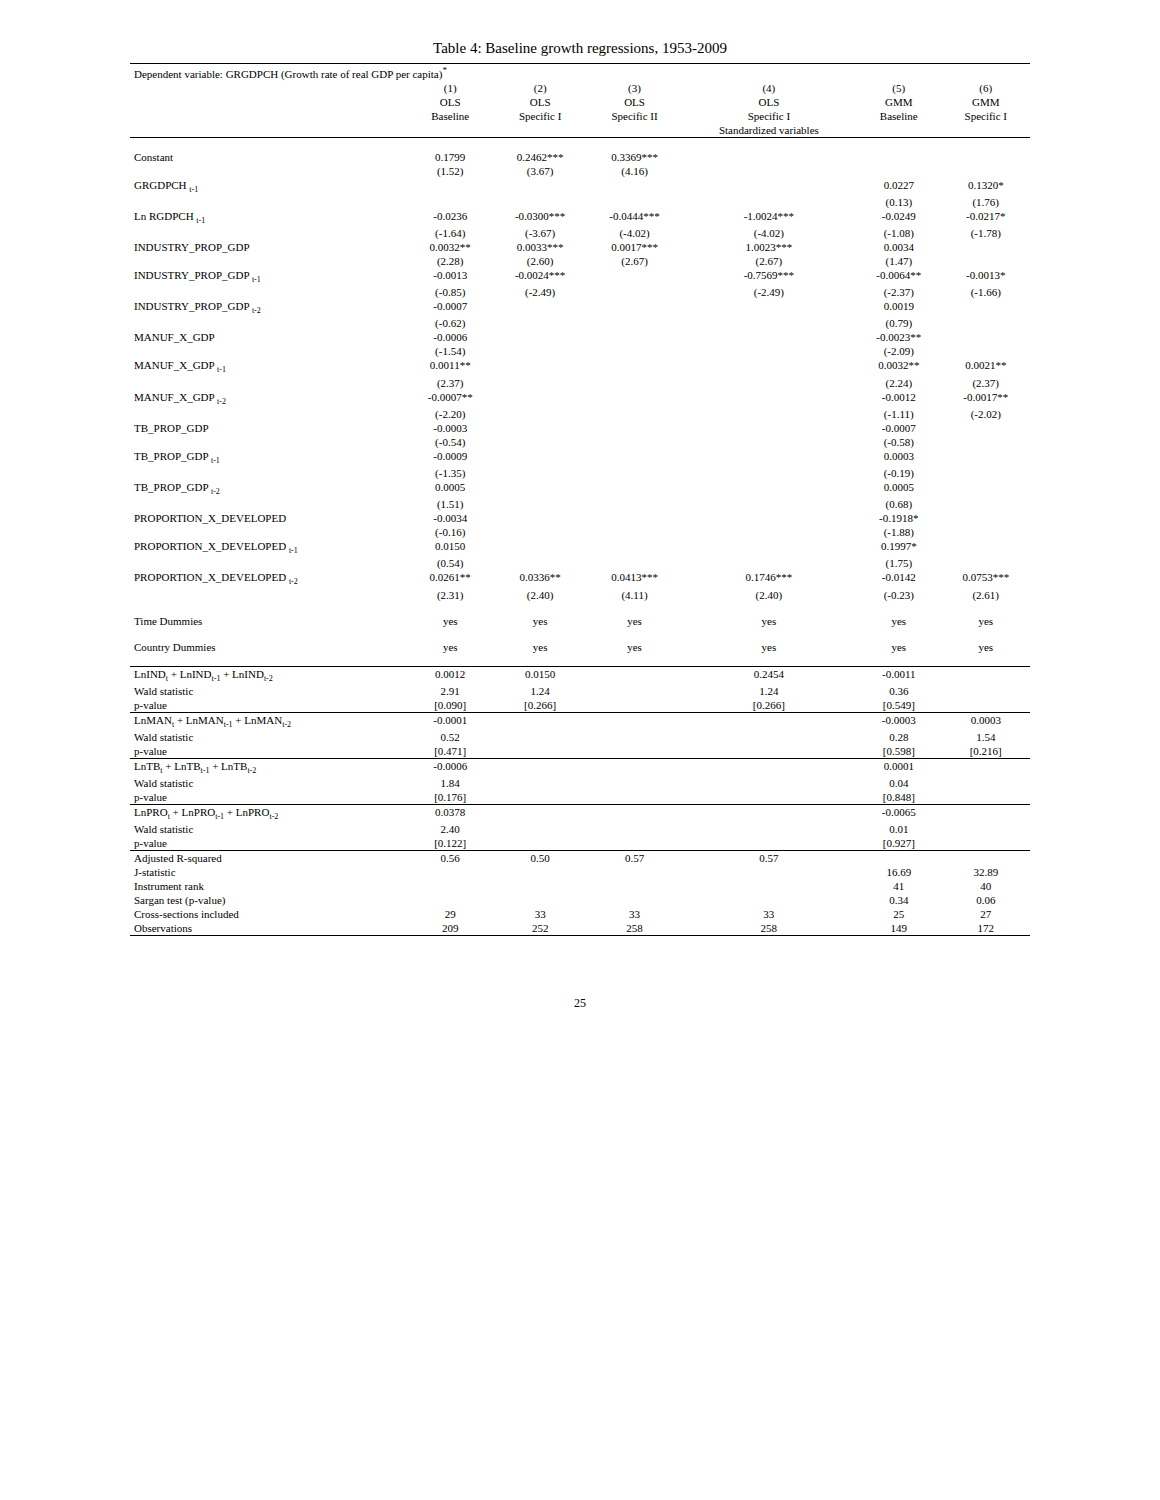Table 4: Baseline growth regressions, 1953-2009
| Dependent variable: GRGDPCH (Growth rate of real GDP per capita) * |
| | (1) | (2) | (3) | (4) | (5) | (6) |
| | OLS | OLS | OLS | OLS | GMM | GMM |
| | Baseline | Specific I | Specific II | Specific I | Baseline | Specific I |
| | | | | Standardized variables | | |
| Constant | 0.1799 | 0.2462*** | 0.3369*** | | | |
| | (1.52) | (3.67) | (4.16) | | | |
| GRGDPCH t-1 | | | | | 0.0227 | 0.1320* |
| | | | | | (0.13) | (1.76) |
| Ln RGDPCH t-1 | -0.0236 | -0.0300*** | -0.0444*** | -1.0024*** | -0.0249 | -0.0217* |
| | (-1.64) | (-3.67) | (-4.02) | (-4.02) | (-1.08) | (-1.78) |
| INDUSTRY_PROP_GDP | 0.0032** | 0.0033*** | 0.0017*** | 1.0023*** | 0.0034 | |
| | (2.28) | (2.60) | (2.67) | (2.67) | (1.47) | |
| INDUSTRY_PROP_GDP t-1 | -0.0013 | -0.0024*** | | -0.7569*** | -0.0064** | -0.0013* |
| | (-0.85) | (-2.49) | | (-2.49) | (-2.37) | (-1.66) |
| INDUSTRY_PROP_GDP t-2 | -0.0007 | | | | 0.0019 | |
| | (-0.62) | | | | (0.79) | |
| MANUF_X_GDP | -0.0006 | | | | -0.0023** | |
| | (-1.54) | | | | (-2.09) | |
| MANUF_X_GDP t-1 | 0.0011** | | | | 0.0032** | 0.0021** |
| | (2.37) | | | | (2.24) | (2.37) |
| MANUF_X_GDP t-2 | -0.0007** | | | | -0.0012 | -0.0017** |
| | (-2.20) | | | | (-1.11) | (-2.02) |
| TB_PROP_GDP | -0.0003 | | | | -0.0007 | |
| | (-0.54) | | | | (-0.58) | |
| TB_PROP_GDP t-1 | -0.0009 | | | | 0.0003 | |
| | (-1.35) | | | | (-0.19) | |
| TB_PROP_GDP t-2 | 0.0005 | | | | 0.0005 | |
| | (1.51) | | | | (0.68) | |
| PROPORTION_X_DEVELOPED | -0.0034 | | | | -0.1918* | |
| | (-0.16) | | | | (-1.88) | |
| PROPORTION_X_DEVELOPED t-1 | 0.0150 | | | | 0.1997* | |
| | (0.54) | | | | (1.75) | |
| PROPORTION_X_DEVELOPED t-2 | 0.0261** | 0.0336** | 0.0413*** | 0.1746*** | -0.0142 | 0.0753*** |
| | (2.31) | (2.40) | (4.11) | (2.40) | (-0.23) | (2.61) |
| Time Dummies | yes | yes | yes | yes | yes | yes |
| Country Dummies | yes | yes | yes | yes | yes | yes |
| LnIND t + LnIND t-1 + LnIND t-2 | 0.0012 | 0.0150 | | 0.2454 | -0.0011 | |
| Wald statistic | 2.91 | 1.24 | | 1.24 | 0.36 | |
| p-value | [0.090] | [0.266] | | [0.266] | [0.549] | |
| LnMAN t + LnMAN t-1 + LnMAN t-2 | -0.0001 | | | | -0.0003 | 0.0003 |
| Wald statistic | 0.52 | | | | 0.28 | 1.54 |
| p-value | [0.471] | | | | [0.598] | [0.216] |
| LnTB t + LnTB t-1 + LnTB t-2 | -0.0006 | | | | 0.0001 | |
| Wald statistic | 1.84 | | | | 0.04 | |
| p-value | [0.176] | | | | [0.848] | |
| LnPRO t + LnPRO t-1 + LnPRO t-2 | 0.0378 | | | | -0.0065 | |
| Wald statistic | 2.40 | | | | 0.01 | |
| p-value | [0.122] | | | | [0.927] | |
| Adjusted R-squared | 0.56 | 0.50 | 0.57 | 0.57 | | |
| J-statistic | | | | | 16.69 | 32.89 |
| Instrument rank | | | | | 41 | 40 |
| Sargan test (p-value) | | | | | 0.34 | 0.06 |
| Cross-sections included | 29 | 33 | 33 | 33 | 25 | 27 |
| Observations | 209 | 252 | 258 | 258 | 149 | 172 |
25